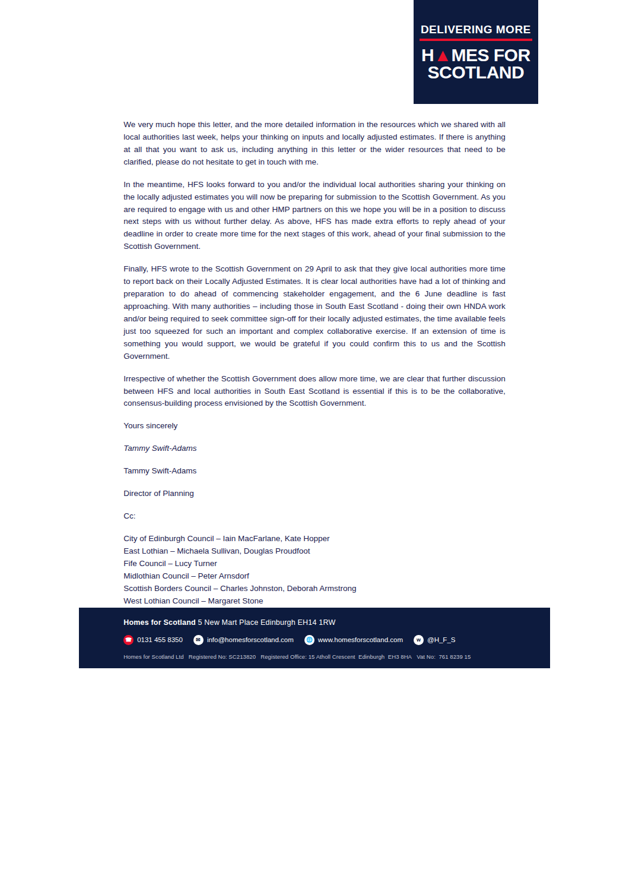DELIVERING MORE
H▲MES FOR
SCOTLAND
We very much hope this letter, and the more detailed information in the resources which we shared with all local authorities last week, helps your thinking on inputs and locally adjusted estimates. If there is anything at all that you want to ask us, including anything in this letter or the wider resources that need to be clarified, please do not hesitate to get in touch with me.
In the meantime, HFS looks forward to you and/or the individual local authorities sharing your thinking on the locally adjusted estimates you will now be preparing for submission to the Scottish Government. As you are required to engage with us and other HMP partners on this we hope you will be in a position to discuss next steps with us without further delay. As above, HFS has made extra efforts to reply ahead of your deadline in order to create more time for the next stages of this work, ahead of your final submission to the Scottish Government.
Finally, HFS wrote to the Scottish Government on 29 April to ask that they give local authorities more time to report back on their Locally Adjusted Estimates. It is clear local authorities have had a lot of thinking and preparation to do ahead of commencing stakeholder engagement, and the 6 June deadline is fast approaching. With many authorities – including those in South East Scotland - doing their own HNDA work and/or being required to seek committee sign-off for their locally adjusted estimates, the time available feels just too squeezed for such an important and complex collaborative exercise. If an extension of time is something you would support, we would be grateful if you could confirm this to us and the Scottish Government.
Irrespective of whether the Scottish Government does allow more time, we are clear that further discussion between HFS and local authorities in South East Scotland is essential if this is to be the collaborative, consensus-building process envisioned by the Scottish Government.
Yours sincerely
Tammy Swift-Adams
Tammy Swift-Adams
Director of Planning
Cc:
City of Edinburgh Council – Iain MacFarlane, Kate Hopper
East Lothian – Michaela Sullivan, Douglas Proudfoot
Fife Council – Lucy Turner
Midlothian Council – Peter Arnsdorf
Scottish Borders Council – Charles Johnston, Deborah Armstrong
West Lothian Council – Margaret Stone
Homes for Scotland 5 New Mart Place Edinburgh EH14 1RW
☎ 0131 455 8350
✉ info@homesforscotland.com
🌐 www.homesforscotland.com
w @H_F_S
Homes for Scotland Ltd Registered No: SC213820 Registered Office: 15 Atholl Crescent Edinburgh EH3 8HA Vat No: 761 8239 15